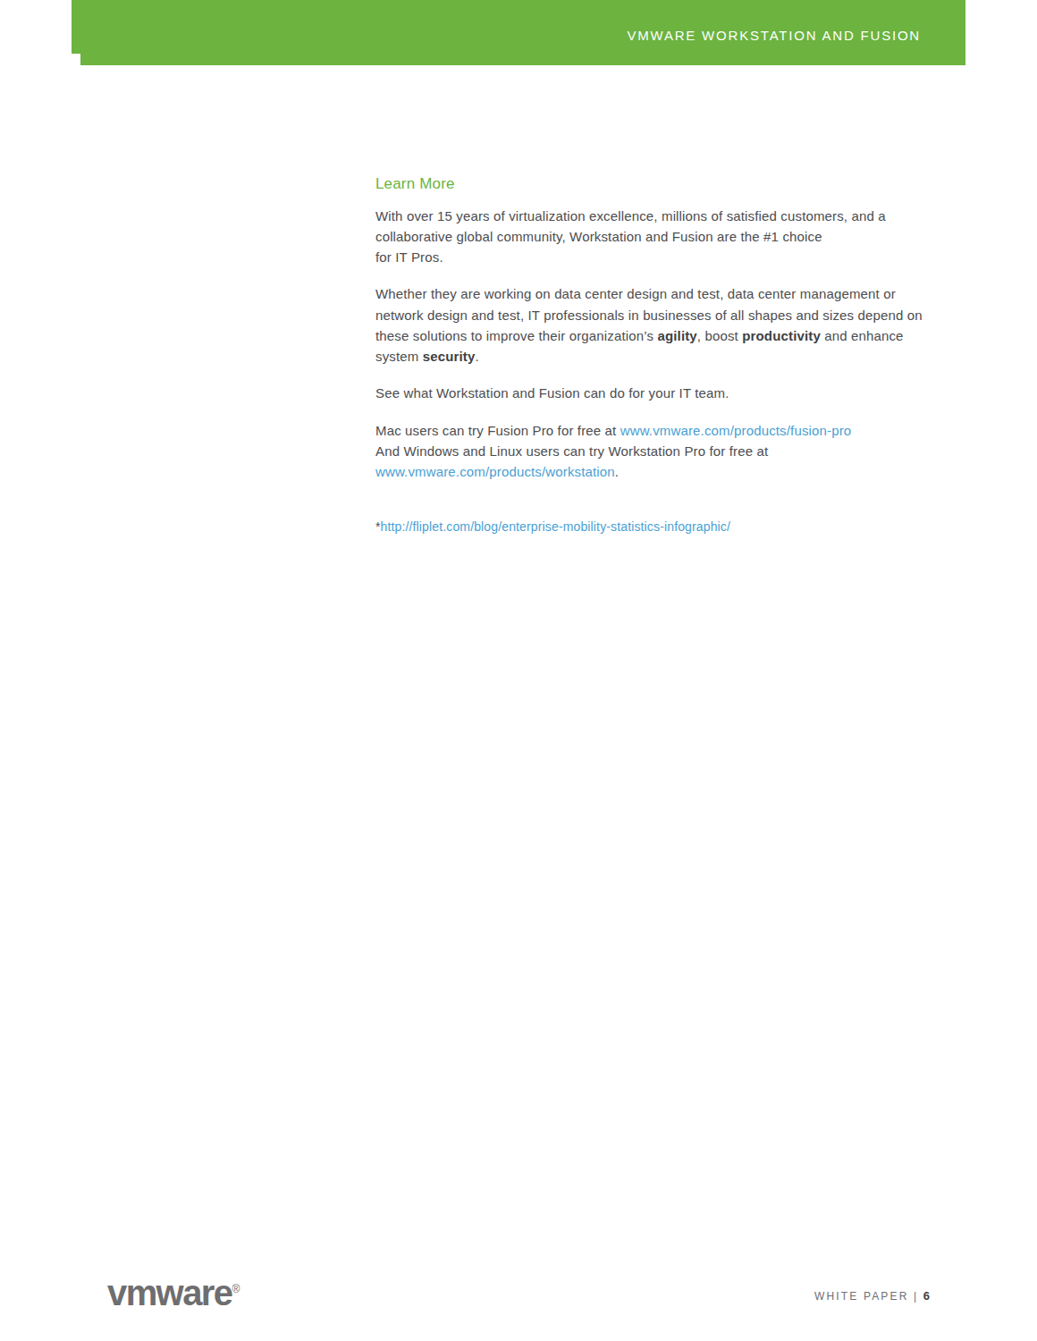VMware Workstation and Fusion
Learn More
With over 15 years of virtualization excellence, millions of satisfied customers, and a collaborative global community, Workstation and Fusion are the #1 choice
for IT Pros.
Whether they are working on data center design and test, data center management or network design and test, IT professionals in businesses of all shapes and sizes depend on these solutions to improve their organization’s agility, boost productivity and enhance system security.
See what Workstation and Fusion can do for your IT team.
Mac users can try Fusion Pro for free at www.vmware.com/products/fusion-pro
And Windows and Linux users can try Workstation Pro for free at
www.vmware.com/products/workstation.
*http://fliplet.com/blog/enterprise-mobility-statistics-infographic/
vmware®
White Paper | 6